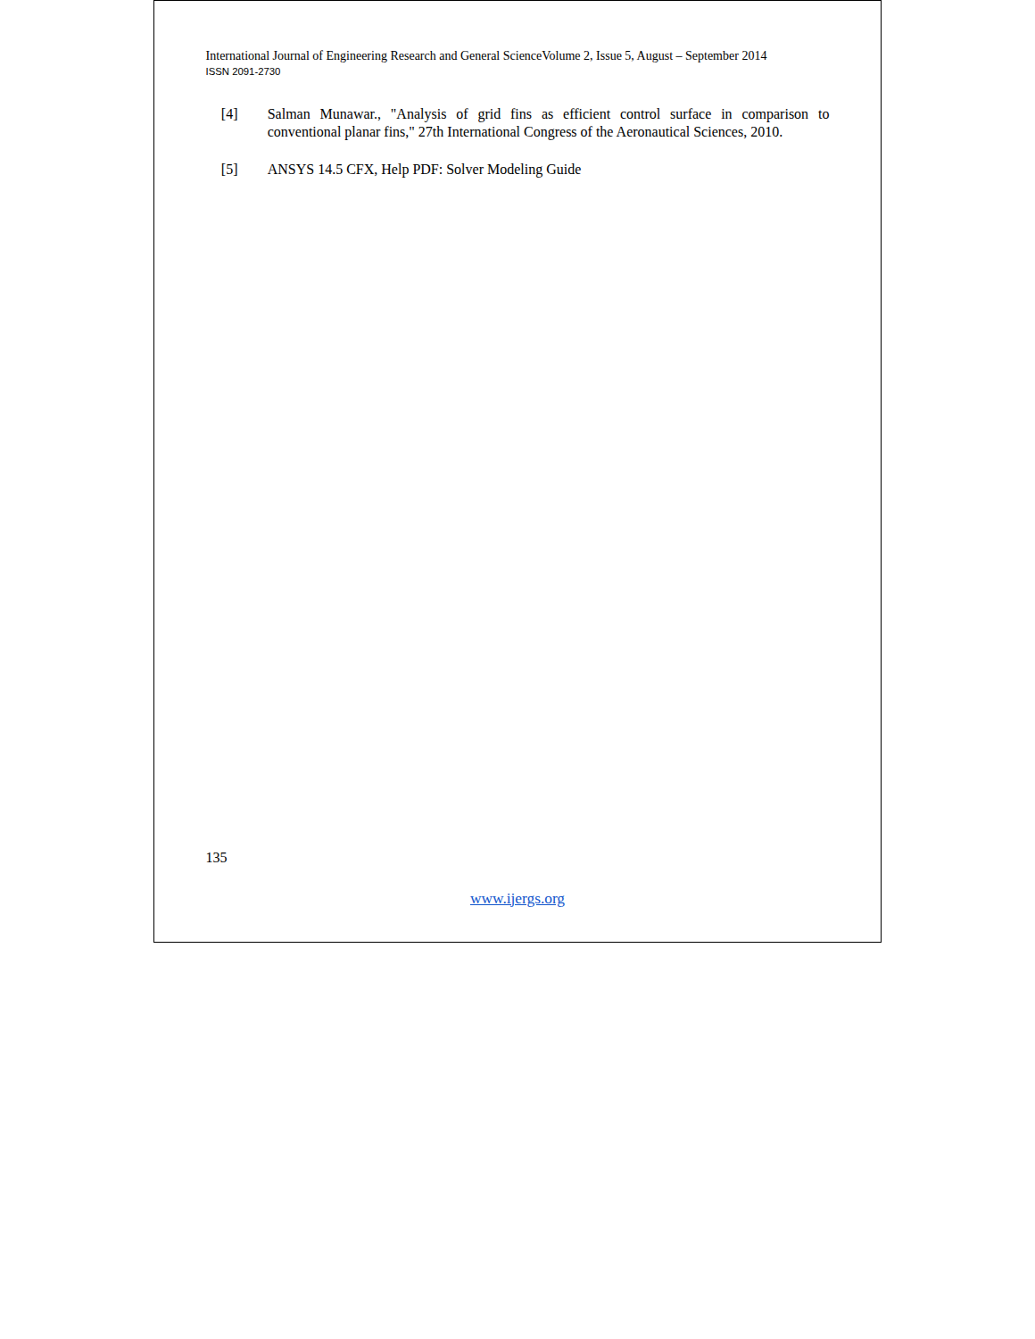International Journal of Engineering Research and General ScienceVolume 2, Issue 5, August – September 2014
ISSN 2091-2730
[4]
Salman Munawar., "Analysis of grid fins as efficient control surface in comparison to conventional planar fins," 27th International Congress of the Aeronautical Sciences, 2010.
[5]
ANSYS 14.5 CFX, Help PDF: Solver Modeling Guide
135
www.ijergs.org